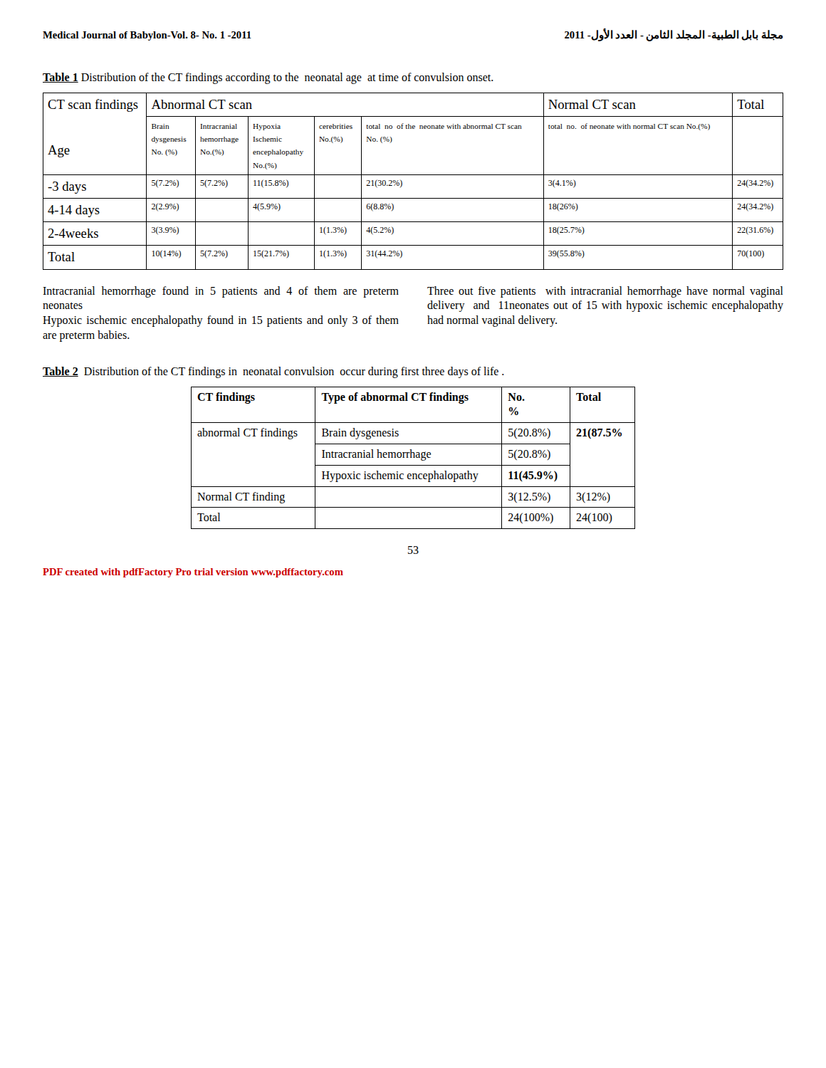Medical Journal of Babylon-Vol. 8- No. 1 -2011 مجلة بابل الطبية- المجلد الثامن - العدد الأول- 2011
Table 1 Distribution of the CT findings according to the neonatal age at time of convulsion onset.
| CT scan findings Age | Abnormal CT scan | Normal CT scan | Total |
| Brain dysgenesis No. (%) | Intracranial hemorrhage No.(%) | Hypoxia Ischemic encephalopathy No.(%) | cerebrities No.(%) | total no of the neonate with abnormal CT scan No. (%) | total no. of neonate with normal CT scan No.(%) | |
| -3 days | 5(7.2%) | 5(7.2%) | 11(15.8%) | | 21(30.2%) | 3(4.1%) | 24(34.2%) |
| 4-14 days | 2(2.9%) | | 4(5.9%) | | 6(8.8%) | 18(26%) | 24(34.2%) |
| 2-4weeks | 3(3.9%) | | | 1(1.3%) | 4(5.2%) | 18(25.7%) | 22(31.6%) |
| Total | 10(14%) | 5(7.2%) | 15(21.7%) | 1(1.3%) | 31(44.2%) | 39(55.8%) | 70(100) |
Intracranial hemorrhage found in 5 patients and 4 of them are preterm neonates
Hypoxic ischemic encephalopathy found in 15 patients and only 3 of them are preterm babies.
Three out five patients with intracranial hemorrhage have normal vaginal delivery and 11neonates out of 15 with hypoxic ischemic encephalopathy had normal vaginal delivery.
Table 2 Distribution of the CT findings in neonatal convulsion occur during first three days of life .
| CT findings | Type of abnormal CT findings | No. % | Total |
| --- | --- | --- | --- |
| abnormal CT findings | Brain dysgenesis | 5(20.8%) | 21(87.5% |
| Intracranial hemorrhage | 5(20.8%) |
| Hypoxic ischemic encephalopathy | 11(45.9%) |
| Normal CT finding | | 3(12.5%) | 3(12%) |
| Total | | 24(100%) | 24(100) |
53
PDF created with pdfFactory Pro trial version www.pdffactory.com